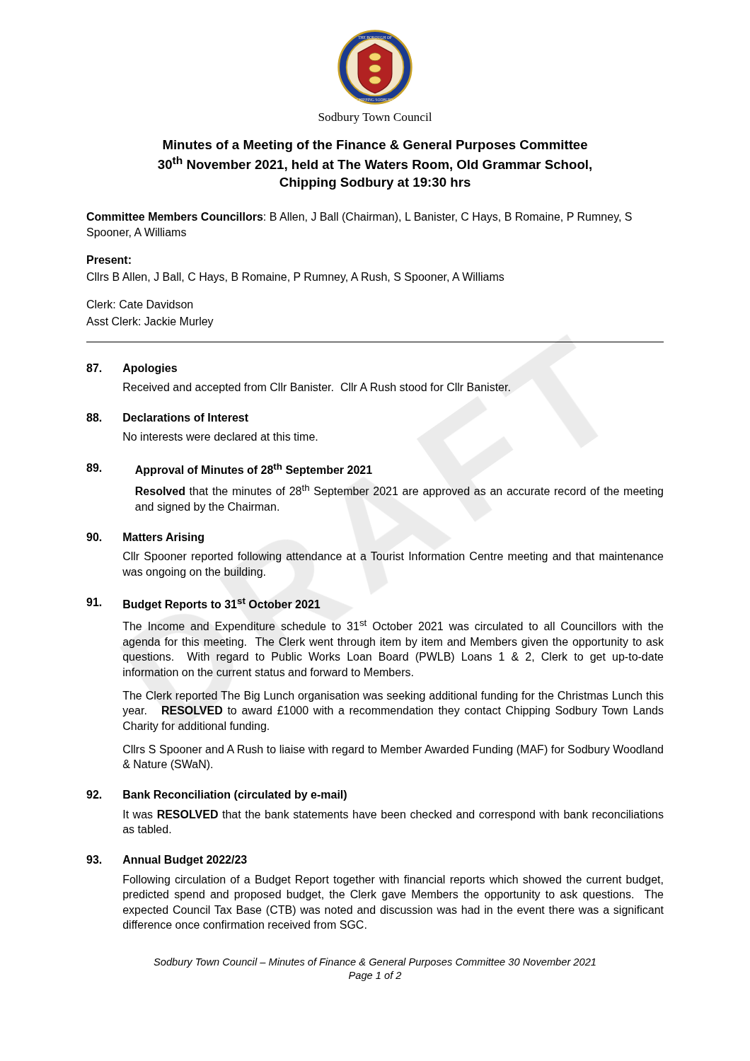THE BOROUGH OF CHIPPING SODBURY
Sodbury Town Council
Minutes of a Meeting of the Finance & General Purposes Committee
30th November 2021, held at The Waters Room, Old Grammar School,
Chipping Sodbury at 19:30 hrs
Committee Members Councillors: B Allen, J Ball (Chairman), L Banister, C Hays, B Romaine, P Rumney, S Spooner, A Williams
Present:
Cllrs B Allen, J Ball, C Hays, B Romaine, P Rumney, A Rush, S Spooner, A Williams
Clerk: Cate Davidson
Asst Clerk: Jackie Murley
87.
Apologies
Received and accepted from Cllr Banister. Cllr A Rush stood for Cllr Banister.
88.
Declarations of Interest
No interests were declared at this time.
89.
Approval of Minutes of 28th September 2021
Resolved that the minutes of 28th September 2021 are approved as an accurate record of the meeting and signed by the Chairman.
90.
Matters Arising
Cllr Spooner reported following attendance at a Tourist Information Centre meeting and that maintenance was ongoing on the building.
91.
Budget Reports to 31st October 2021
The Income and Expenditure schedule to 31st October 2021 was circulated to all Councillors with the agenda for this meeting. The Clerk went through item by item and Members given the opportunity to ask questions. With regard to Public Works Loan Board (PWLB) Loans 1 & 2, Clerk to get up-to-date information on the current status and forward to Members.
The Clerk reported The Big Lunch organisation was seeking additional funding for the Christmas Lunch this year. RESOLVED to award £1000 with a recommendation they contact Chipping Sodbury Town Lands Charity for additional funding.
Cllrs S Spooner and A Rush to liaise with regard to Member Awarded Funding (MAF) for Sodbury Woodland & Nature (SWaN).
92.
Bank Reconciliation (circulated by e-mail)
It was RESOLVED that the bank statements have been checked and correspond with bank reconciliations as tabled.
93.
Annual Budget 2022/23
Following circulation of a Budget Report together with financial reports which showed the current budget, predicted spend and proposed budget, the Clerk gave Members the opportunity to ask questions. The expected Council Tax Base (CTB) was noted and discussion was had in the event there was a significant difference once confirmation received from SGC.
Sodbury Town Council – Minutes of Finance & General Purposes Committee 30 November 2021
Page 1 of 2